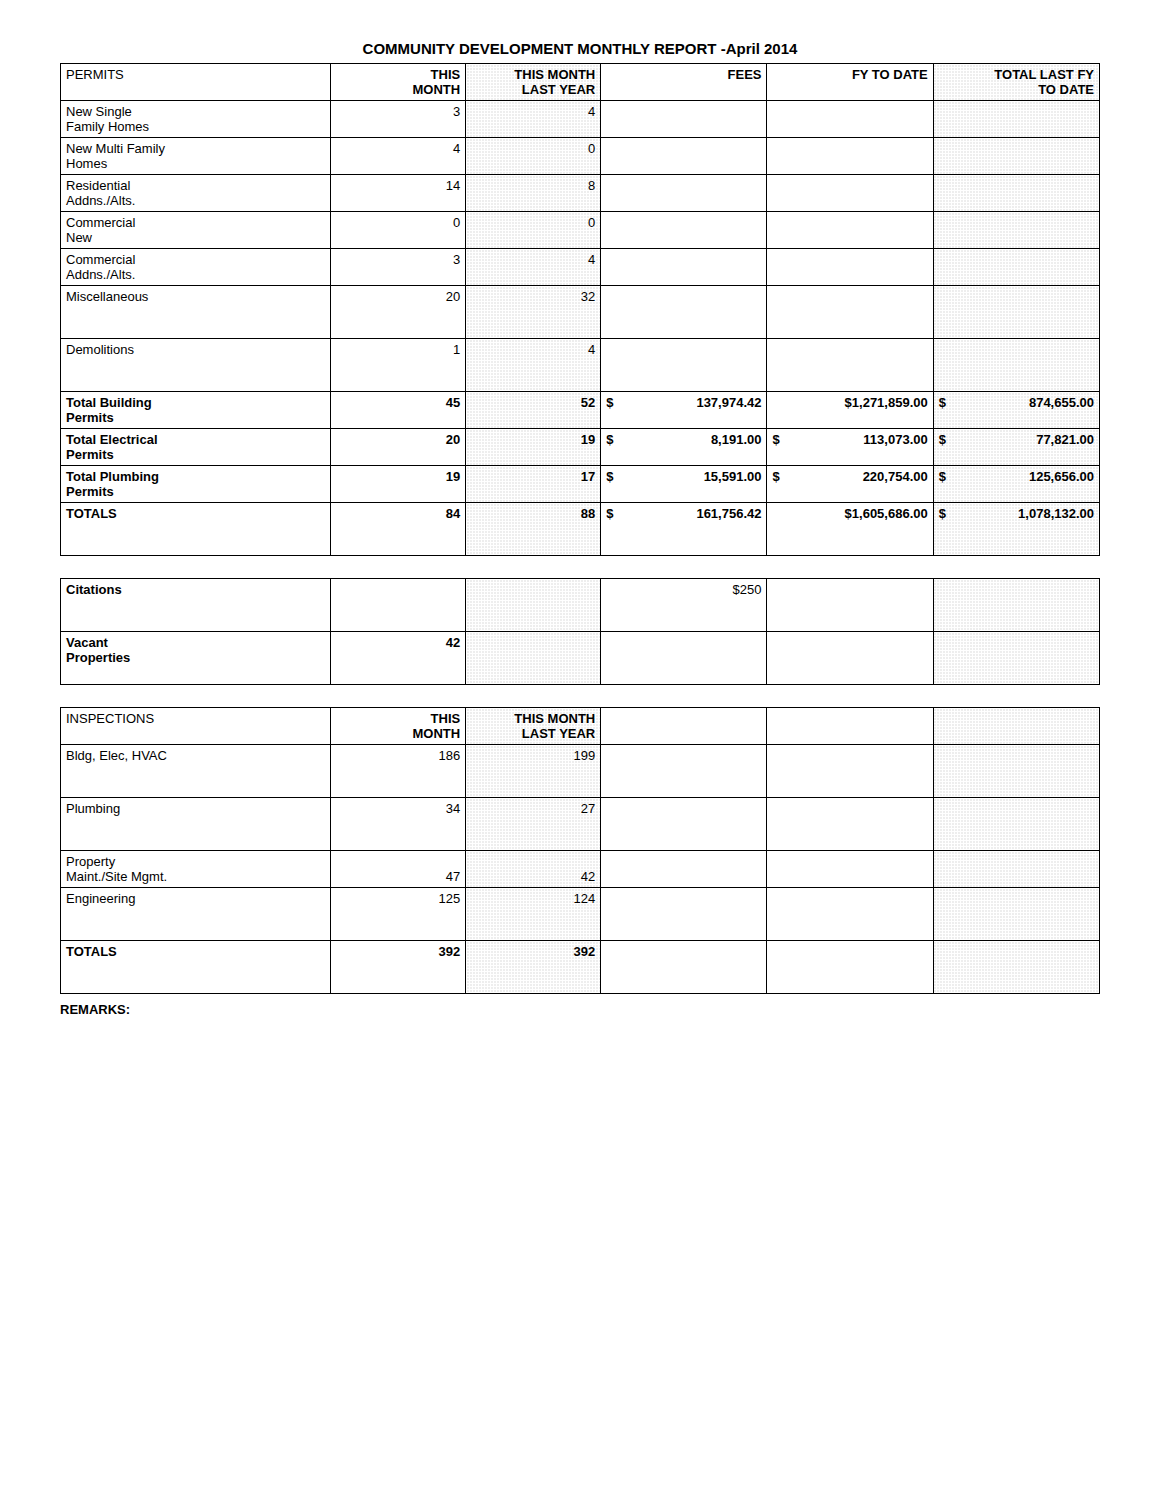COMMUNITY DEVELOPMENT MONTHLY REPORT -April 2014
| PERMITS | THIS MONTH | THIS MONTH LAST YEAR | FEES | FY TO DATE | TOTAL LAST FY TO DATE |
| --- | --- | --- | --- | --- | --- |
| New Single Family Homes | 3 | 4 | | | |
| New Multi Family Homes | 4 | 0 | | | |
| Residential Addns./Alts. | 14 | 8 | | | |
| Commercial New | 0 | 0 | | | |
| Commercial Addns./Alts. | 3 | 4 | | | |
| Miscellaneous | 20 | 32 | | | |
| Demolitions | 1 | 4 | | | |
| Total Building Permits | 45 | 52 | $ 137,974.42 | $1,271,859.00 | $ 874,655.00 |
| Total Electrical Permits | 20 | 19 | $ 8,191.00 | $ 113,073.00 | $ 77,821.00 |
| Total Plumbing Permits | 19 | 17 | $ 15,591.00 | $ 220,754.00 | $ 125,656.00 |
| TOTALS | 84 | 88 | $ 161,756.42 | $1,605,686.00 | $ 1,078,132.00 |
| Citations | | | $250 | | |
| Vacant Properties | 42 | | | | |
| INSPECTIONS | THIS MONTH | THIS MONTH LAST YEAR | | | |
| --- | --- | --- | --- | --- | --- |
| Bldg, Elec, HVAC | 186 | 199 | | | |
| Plumbing | 34 | 27 | | | |
| Property Maint./Site Mgmt. | 47 | 42 | | | |
| Engineering | 125 | 124 | | | |
| TOTALS | 392 | 392 | | | |
REMARKS: